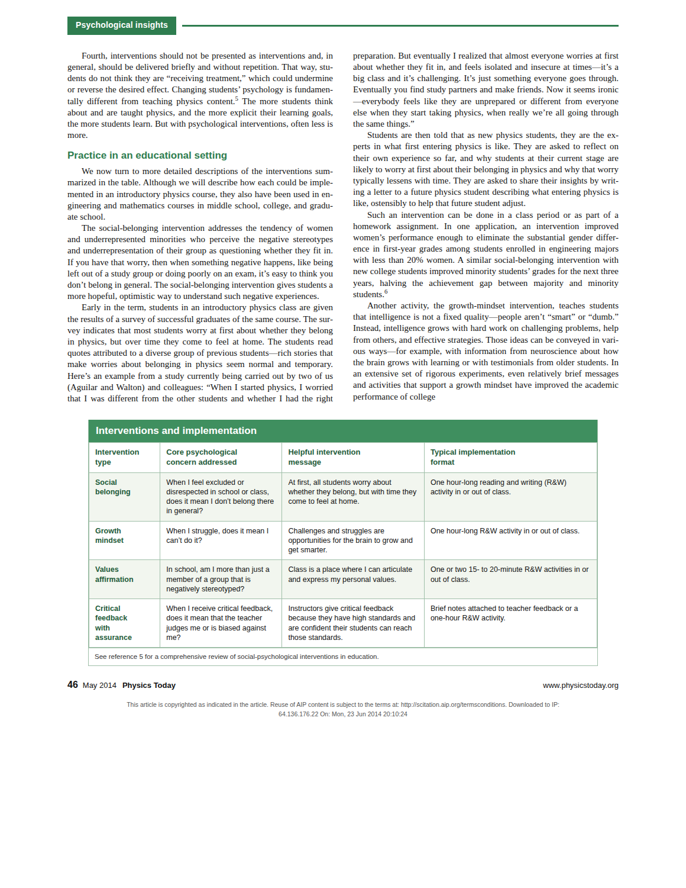Psychological insights
Fourth, interventions should not be presented as interventions and, in general, should be delivered briefly and without repetition. That way, students do not think they are “receiving treatment,” which could undermine or reverse the desired effect. Changing students’ psychology is fundamentally different from teaching physics content.5 The more students think about and are taught physics, and the more explicit their learning goals, the more students learn. But with psychological interventions, often less is more.
Practice in an educational setting
We now turn to more detailed descriptions of the interventions summarized in the table. Although we will describe how each could be implemented in an introductory physics course, they also have been used in engineering and mathematics courses in middle school, college, and graduate school.
The social-belonging intervention addresses the tendency of women and underrepresented minorities who perceive the negative stereotypes and underrepresentation of their group as questioning whether they fit in. If you have that worry, then when something negative happens, like being left out of a study group or doing poorly on an exam, it’s easy to think you don’t belong in general. The social-belonging intervention gives students a more hopeful, optimistic way to understand such negative experiences.
Early in the term, students in an introductory physics class are given the results of a survey of successful graduates of the same course. The survey indicates that most students worry at first about whether they belong in physics, but over time they come to feel at home. The students read quotes attributed to a diverse group of previous students—rich stories that make worries about belonging in physics seem normal and temporary. Here’s an example from a study currently being carried out by two of us (Aguilar and Walton) and colleagues: “When I started physics, I worried that I was different from the other students and whether I had the right preparation. But eventually I realized that almost everyone worries at first about whether they fit in, and feels isolated and insecure at times—it’s a big class and it’s challenging. It’s just something everyone goes through. Eventually you find study partners and make friends. Now it seems ironic—everybody feels like they are unprepared or different from everyone else when they start taking physics, when really we’re all going through the same things.”
Students are then told that as new physics students, they are the experts in what first entering physics is like. They are asked to reflect on their own experience so far, and why students at their current stage are likely to worry at first about their belonging in physics and why that worry typically lessens with time. They are asked to share their insights by writing a letter to a future physics student describing what entering physics is like, ostensibly to help that future student adjust.
Such an intervention can be done in a class period or as part of a homework assignment. In one application, an intervention improved women’s performance enough to eliminate the substantial gender difference in first-year grades among students enrolled in engineering majors with less than 20% women. A similar social-belonging intervention with new college students improved minority students’ grades for the next three years, halving the achievement gap between majority and minority students.6
Another activity, the growth-mindset intervention, teaches students that intelligence is not a fixed quality—people aren’t “smart” or “dumb.” Instead, intelligence grows with hard work on challenging problems, help from others, and effective strategies. Those ideas can be conveyed in various ways—for example, with information from neuroscience about how the brain grows with learning or with testimonials from older students. In an extensive set of rigorous experiments, even relatively brief messages and activities that support a growth mindset have improved the academic performance of college
Interventions and implementation
| Intervention type | Core psychological concern addressed | Helpful intervention message | Typical implementation format |
| --- | --- | --- | --- |
| Social belonging | When I feel excluded or disrespected in school or class, does it mean I don’t belong there in general? | At first, all students worry about whether they belong, but with time they come to feel at home. | One hour-long reading and writing (R&W) activity in or out of class. |
| Growth mindset | When I struggle, does it mean I can’t do it? | Challenges and struggles are opportunities for the brain to grow and get smarter. | One hour-long R&W activity in or out of class. |
| Values affirmation | In school, am I more than just a member of a group that is negatively stereotyped? | Class is a place where I can articulate and express my personal values. | One or two 15- to 20-minute R&W activities in or out of class. |
| Critical feedback with assurance | When I receive critical feedback, does it mean that the teacher judges me or is biased against me? | Instructors give critical feedback because they have high standards and are confident their students can reach those standards. | Brief notes attached to teacher feedback or a one-hour R&W activity. |
See reference 5 for a comprehensive review of social-psychological interventions in education.
46 May 2014Physics Today
www.physicstoday.org
This article is copyrighted as indicated in the article. Reuse of AIP content is subject to the terms at: http://scitation.aip.org/termsconditions. Downloaded to IP:
64.136.176.22 On: Mon, 23 Jun 2014 20:10:24